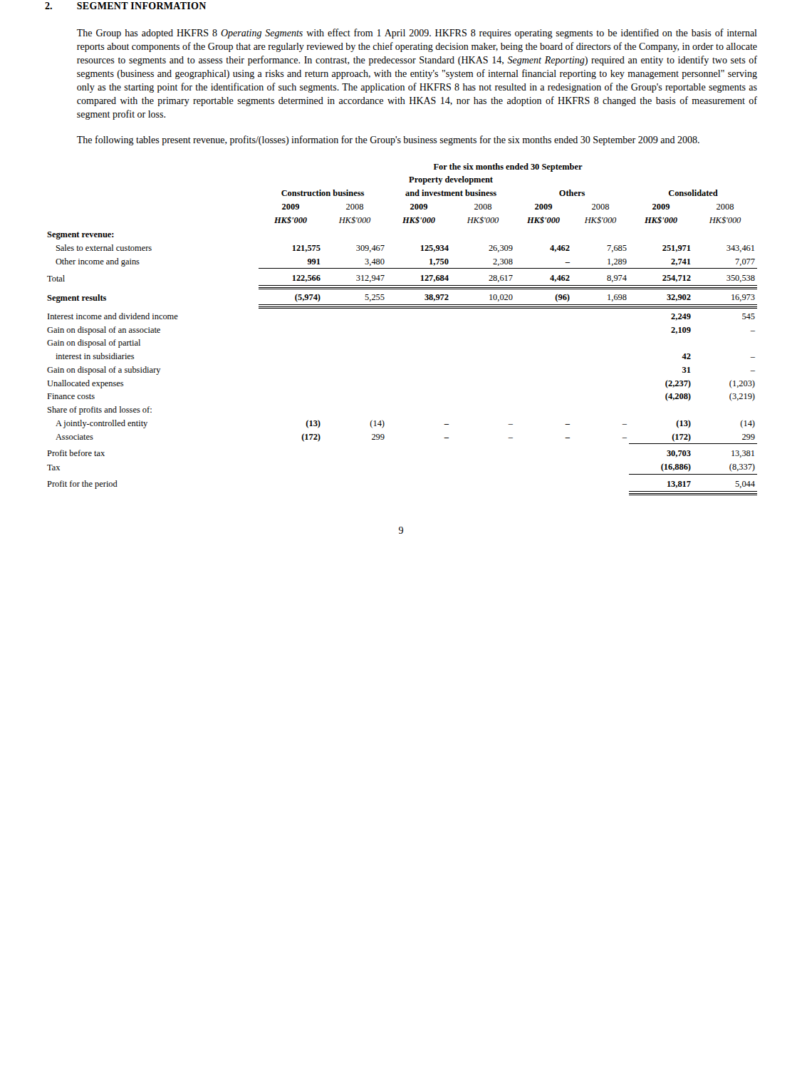2.
SEGMENT INFORMATION
The Group has adopted HKFRS 8 Operating Segments with effect from 1 April 2009. HKFRS 8 requires operating segments to be identified on the basis of internal reports about components of the Group that are regularly reviewed by the chief operating decision maker, being the board of directors of the Company, in order to allocate resources to segments and to assess their performance. In contrast, the predecessor Standard (HKAS 14, Segment Reporting) required an entity to identify two sets of segments (business and geographical) using a risks and return approach, with the entity's "system of internal financial reporting to key management personnel" serving only as the starting point for the identification of such segments. The application of HKFRS 8 has not resulted in a redesignation of the Group's reportable segments as compared with the primary reportable segments determined in accordance with HKAS 14, nor has the adoption of HKFRS 8 changed the basis of measurement of segment profit or loss.
The following tables present revenue, profits/(losses) information for the Group's business segments for the six months ended 30 September 2009 and 2008.
| | For the six months ended 30 September |
| | | Property development | | |
| | Construction business | and investment business | Others | Consolidated |
| | 2009 | 2008 | 2009 | 2008 | 2009 | 2008 | 2009 | 2008 |
| | HK$'000 | HK$'000 | HK$'000 | HK$'000 | HK$'000 | HK$'000 | HK$'000 | HK$'000 |
| Segment revenue: | |
| Sales to external customers | 121,575 | 309,467 | 125,934 | 26,309 | 4,462 | 7,685 | 251,971 | 343,461 |
| Other income and gains | 991 | 3,480 | 1,750 | 2,308 | – | 1,289 | 2,741 | 7,077 |
| Total | 122,566 | 312,947 | 127,684 | 28,617 | 4,462 | 8,974 | 254,712 | 350,538 |
| Segment results | (5,974) | 5,255 | 38,972 | 10,020 | (96) | 1,698 | 32,902 | 16,973 |
| Interest income and dividend income | | 2,249 | 545 |
| Gain on disposal of an associate | | 2,109 | – |
| Gain on disposal of partial | | | |
| interest in subsidiaries | | 42 | – |
| Gain on disposal of a subsidiary | | 31 | – |
| Unallocated expenses | | (2,237) | (1,203) |
| Finance costs | | (4,208) | (3,219) |
| Share of profits and losses of: | |
| A jointly-controlled entity | (13) | (14) | – | – | – | – | (13) | (14) |
| Associates | (172) | 299 | – | – | – | – | (172) | 299 |
| Profit before tax | | 30,703 | 13,381 |
| Tax | | (16,886) | (8,337) |
| Profit for the period | | 13,817 | 5,044 |
9